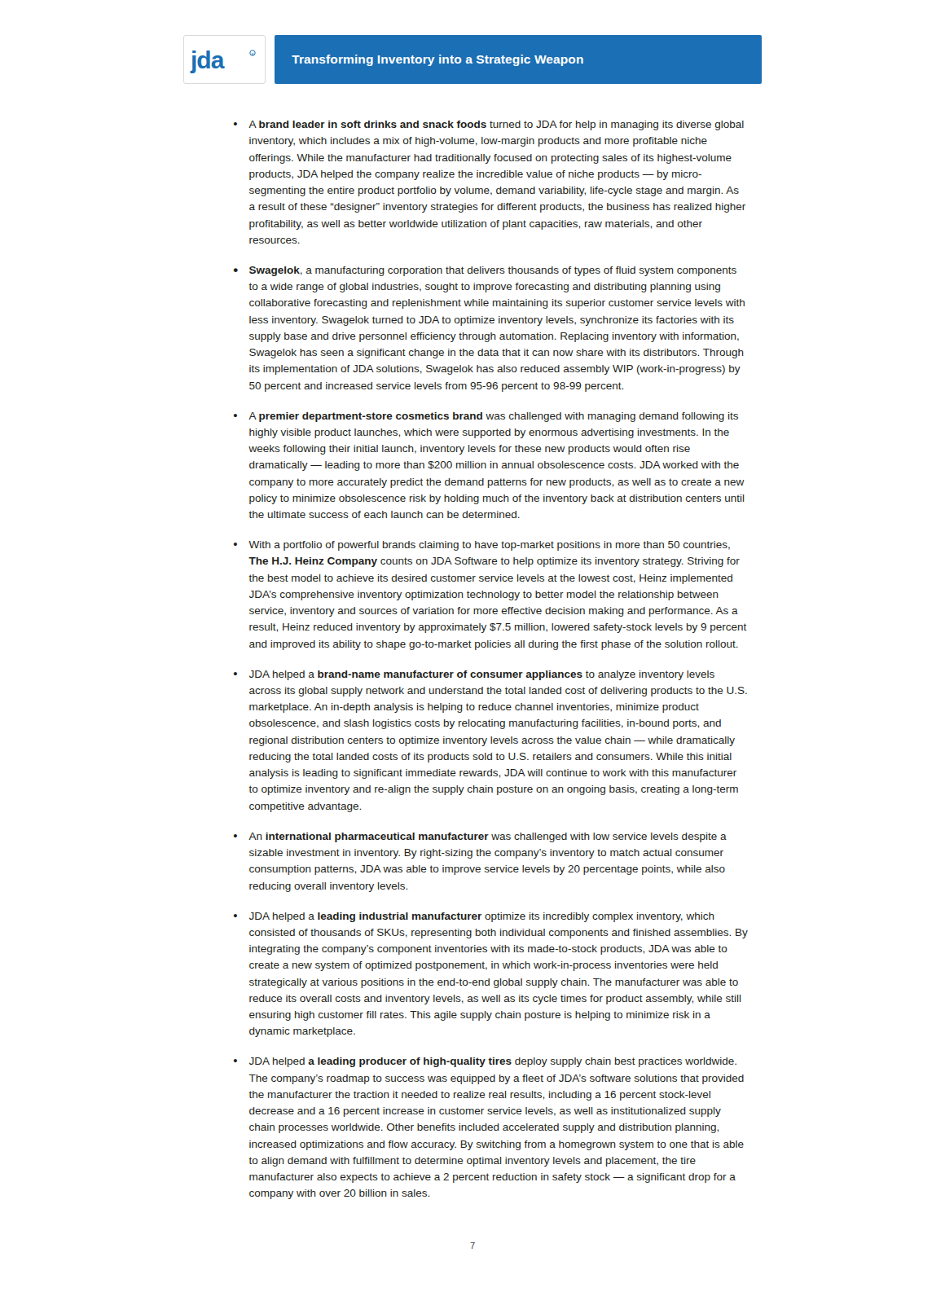jda R
Transforming Inventory into a Strategic Weapon
A brand leader in soft drinks and snack foods turned to JDA for help in managing its diverse global inventory, which includes a mix of high-volume, low-margin products and more profitable niche offerings. While the manufacturer had traditionally focused on protecting sales of its highest-volume products, JDA helped the company realize the incredible value of niche products — by micro-segmenting the entire product portfolio by volume, demand variability, life-cycle stage and margin. As a result of these “designer” inventory strategies for different products, the business has realized higher profitability, as well as better worldwide utilization of plant capacities, raw materials, and other resources.
Swagelok, a manufacturing corporation that delivers thousands of types of fluid system components to a wide range of global industries, sought to improve forecasting and distributing planning using collaborative forecasting and replenishment while maintaining its superior customer service levels with less inventory. Swagelok turned to JDA to optimize inventory levels, synchronize its factories with its supply base and drive personnel efficiency through automation. Replacing inventory with information, Swagelok has seen a significant change in the data that it can now share with its distributors. Through its implementation of JDA solutions, Swagelok has also reduced assembly WIP (work-in-progress) by 50 percent and increased service levels from 95-96 percent to 98-99 percent.
A premier department-store cosmetics brand was challenged with managing demand following its highly visible product launches, which were supported by enormous advertising investments. In the weeks following their initial launch, inventory levels for these new products would often rise dramatically — leading to more than $200 million in annual obsolescence costs. JDA worked with the company to more accurately predict the demand patterns for new products, as well as to create a new policy to minimize obsolescence risk by holding much of the inventory back at distribution centers until the ultimate success of each launch can be determined.
With a portfolio of powerful brands claiming to have top-market positions in more than 50 countries, The H.J. Heinz Company counts on JDA Software to help optimize its inventory strategy. Striving for the best model to achieve its desired customer service levels at the lowest cost, Heinz implemented JDA’s comprehensive inventory optimization technology to better model the relationship between service, inventory and sources of variation for more effective decision making and performance. As a result, Heinz reduced inventory by approximately $7.5 million, lowered safety-stock levels by 9 percent and improved its ability to shape go-to-market policies all during the first phase of the solution rollout.
JDA helped a brand-name manufacturer of consumer appliances to analyze inventory levels across its global supply network and understand the total landed cost of delivering products to the U.S. marketplace. An in-depth analysis is helping to reduce channel inventories, minimize product obsolescence, and slash logistics costs by relocating manufacturing facilities, in-bound ports, and regional distribution centers to optimize inventory levels across the value chain — while dramatically reducing the total landed costs of its products sold to U.S. retailers and consumers. While this initial analysis is leading to significant immediate rewards, JDA will continue to work with this manufacturer to optimize inventory and re-align the supply chain posture on an ongoing basis, creating a long-term competitive advantage.
An international pharmaceutical manufacturer was challenged with low service levels despite a sizable investment in inventory. By right-sizing the company’s inventory to match actual consumer consumption patterns, JDA was able to improve service levels by 20 percentage points, while also reducing overall inventory levels.
JDA helped a leading industrial manufacturer optimize its incredibly complex inventory, which consisted of thousands of SKUs, representing both individual components and finished assemblies. By integrating the company’s component inventories with its made-to-stock products, JDA was able to create a new system of optimized postponement, in which work-in-process inventories were held strategically at various positions in the end-to-end global supply chain. The manufacturer was able to reduce its overall costs and inventory levels, as well as its cycle times for product assembly, while still ensuring high customer fill rates. This agile supply chain posture is helping to minimize risk in a dynamic marketplace.
JDA helped a leading producer of high-quality tires deploy supply chain best practices worldwide. The company’s roadmap to success was equipped by a fleet of JDA’s software solutions that provided the manufacturer the traction it needed to realize real results, including a 16 percent stock-level decrease and a 16 percent increase in customer service levels, as well as institutionalized supply chain processes worldwide. Other benefits included accelerated supply and distribution planning, increased optimizations and flow accuracy. By switching from a homegrown system to one that is able to align demand with fulfillment to determine optimal inventory levels and placement, the tire manufacturer also expects to achieve a 2 percent reduction in safety stock — a significant drop for a company with over 20 billion in sales.
7